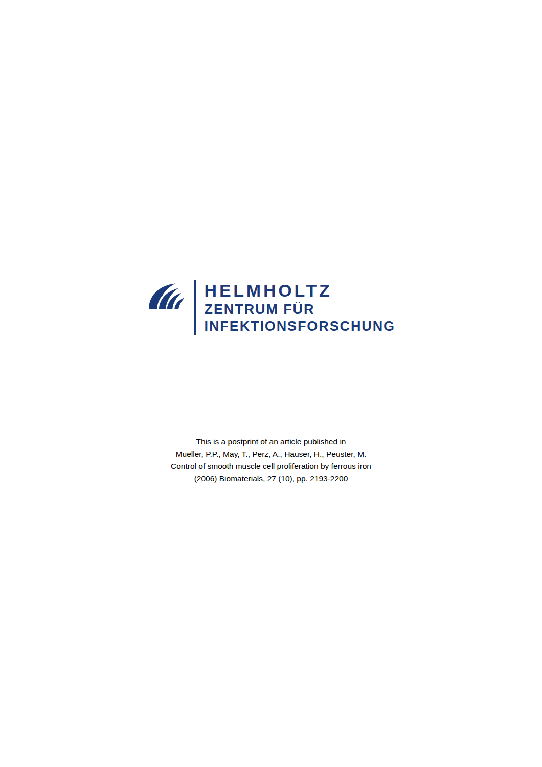HELMHOLTZ
ZENTRUM FÜR
INFEKTIONSFORSCHUNG
This is a postprint of an article published in
Mueller, P.P., May, T., Perz, A., Hauser, H., Peuster, M.
Control of smooth muscle cell proliferation by ferrous iron
(2006) Biomaterials, 27 (10), pp. 2193-2200